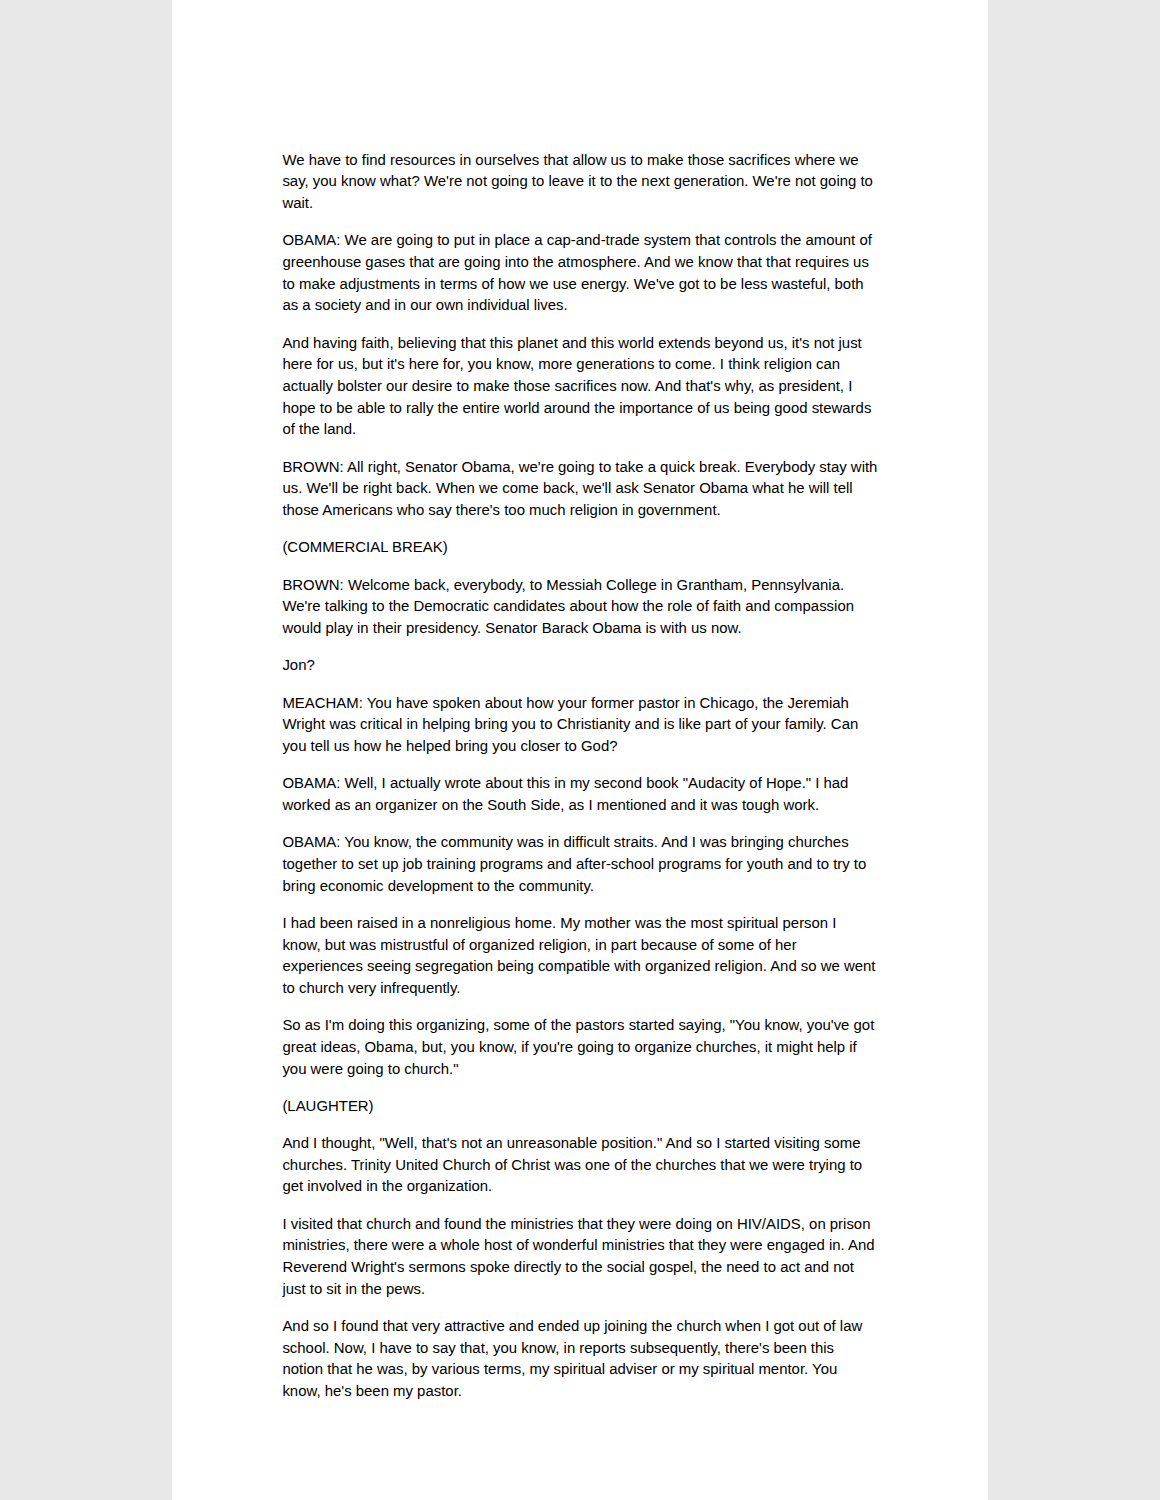We have to find resources in ourselves that allow us to make those sacrifices where we say, you know what? We're not going to leave it to the next generation. We're not going to wait.
OBAMA: We are going to put in place a cap-and-trade system that controls the amount of greenhouse gases that are going into the atmosphere. And we know that that requires us to make adjustments in terms of how we use energy. We've got to be less wasteful, both as a society and in our own individual lives.
And having faith, believing that this planet and this world extends beyond us, it's not just here for us, but it's here for, you know, more generations to come. I think religion can actually bolster our desire to make those sacrifices now. And that's why, as president, I hope to be able to rally the entire world around the importance of us being good stewards of the land.
BROWN: All right, Senator Obama, we're going to take a quick break. Everybody stay with us. We'll be right back. When we come back, we'll ask Senator Obama what he will tell those Americans who say there's too much religion in government.
(COMMERCIAL BREAK)
BROWN: Welcome back, everybody, to Messiah College in Grantham, Pennsylvania. We're talking to the Democratic candidates about how the role of faith and compassion would play in their presidency. Senator Barack Obama is with us now.
Jon?
MEACHAM: You have spoken about how your former pastor in Chicago, the Jeremiah Wright was critical in helping bring you to Christianity and is like part of your family. Can you tell us how he helped bring you closer to God?
OBAMA: Well, I actually wrote about this in my second book "Audacity of Hope." I had worked as an organizer on the South Side, as I mentioned and it was tough work.
OBAMA: You know, the community was in difficult straits. And I was bringing churches together to set up job training programs and after-school programs for youth and to try to bring economic development to the community.
I had been raised in a nonreligious home. My mother was the most spiritual person I know, but was mistrustful of organized religion, in part because of some of her experiences seeing segregation being compatible with organized religion. And so we went to church very infrequently.
So as I'm doing this organizing, some of the pastors started saying, "You know, you've got great ideas, Obama, but, you know, if you're going to organize churches, it might help if you were going to church."
(LAUGHTER)
And I thought, "Well, that's not an unreasonable position." And so I started visiting some churches. Trinity United Church of Christ was one of the churches that we were trying to get involved in the organization.
I visited that church and found the ministries that they were doing on HIV/AIDS, on prison ministries, there were a whole host of wonderful ministries that they were engaged in. And Reverend Wright's sermons spoke directly to the social gospel, the need to act and not just to sit in the pews.
And so I found that very attractive and ended up joining the church when I got out of law school. Now, I have to say that, you know, in reports subsequently, there's been this notion that he was, by various terms, my spiritual adviser or my spiritual mentor. You know, he's been my pastor.